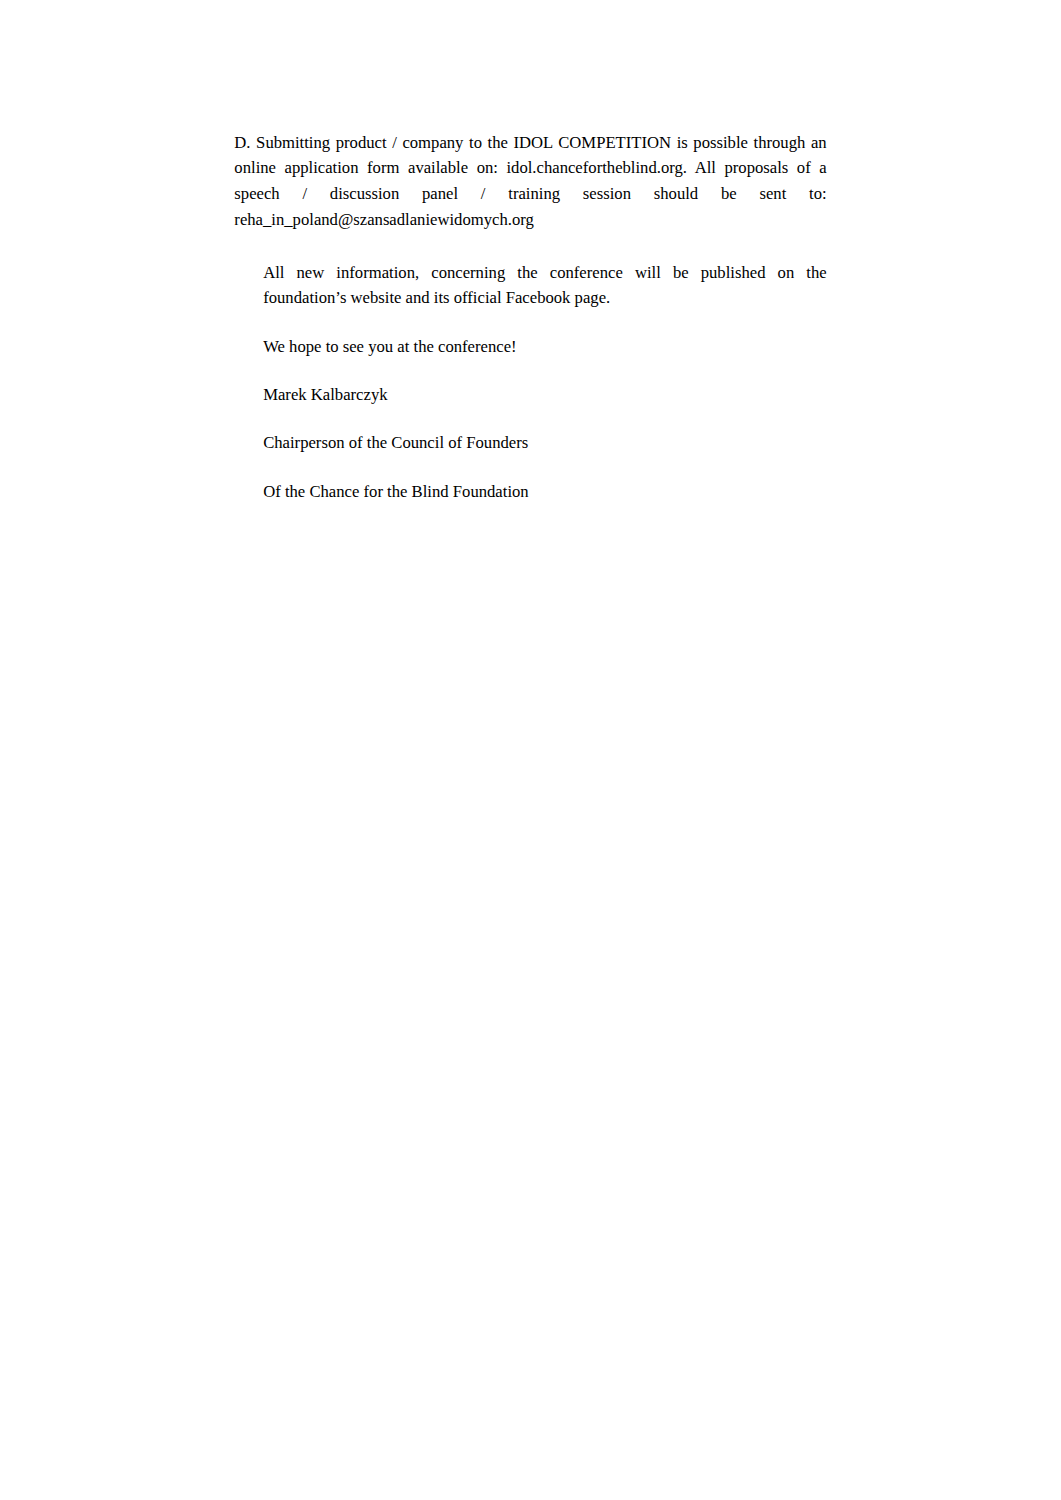D. Submitting product / company to the IDOL COMPETITION is possible through an online application form available on: idol.chancefortheblind.org. All proposals of a speech / discussion panel / training session should be sent to: reha_in_poland@szansadlaniewidomych.org
All new information, concerning the conference will be published on the foundation’s website and its official Facebook page.
We hope to see you at the conference!
Marek Kalbarczyk
Chairperson of the Council of Founders
Of the Chance for the Blind Foundation